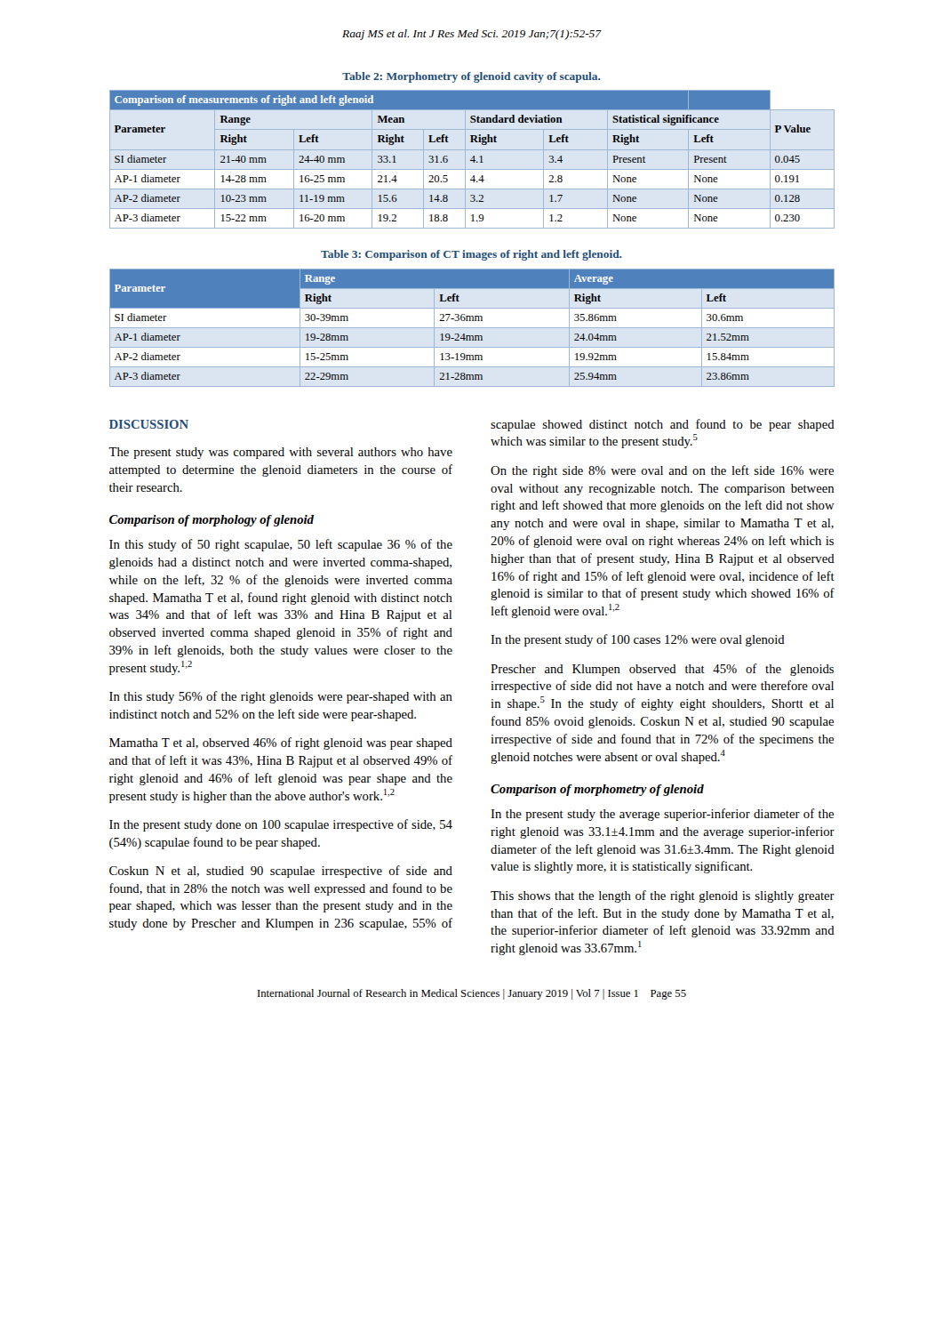Raaj MS et al. Int J Res Med Sci. 2019 Jan;7(1):52-57
Table 2: Morphometry of glenoid cavity of scapula.
| Comparison of measurements of right and left glenoid | |
| Parameter | Range | Mean | Standard deviation | Statistical significance | P Value |
| Right | Left | Right | Left | Right | Left | Right | Left |
| SI diameter | 21-40 mm | 24-40 mm | 33.1 | 31.6 | 4.1 | 3.4 | Present | Present | 0.045 |
| AP-1 diameter | 14-28 mm | 16-25 mm | 21.4 | 20.5 | 4.4 | 2.8 | None | None | 0.191 |
| AP-2 diameter | 10-23 mm | 11-19 mm | 15.6 | 14.8 | 3.2 | 1.7 | None | None | 0.128 |
| AP-3 diameter | 15-22 mm | 16-20 mm | 19.2 | 18.8 | 1.9 | 1.2 | None | None | 0.230 |
Table 3: Comparison of CT images of right and left glenoid.
| Parameter | Range | Average |
| Right | Left | Right | Left |
| SI diameter | 30-39mm | 27-36mm | 35.86mm | 30.6mm |
| AP-1 diameter | 19-28mm | 19-24mm | 24.04mm | 21.52mm |
| AP-2 diameter | 15-25mm | 13-19mm | 19.92mm | 15.84mm |
| AP-3 diameter | 22-29mm | 21-28mm | 25.94mm | 23.86mm |
DISCUSSION
The present study was compared with several authors who have attempted to determine the glenoid diameters in the course of their research.
Comparison of morphology of glenoid
In this study of 50 right scapulae, 50 left scapulae 36 % of the glenoids had a distinct notch and were inverted comma-shaped, while on the left, 32 % of the glenoids were inverted comma shaped. Mamatha T et al, found right glenoid with distinct notch was 34% and that of left was 33% and Hina B Rajput et al observed inverted comma shaped glenoid in 35% of right and 39% in left glenoids, both the study values were closer to the present study.1,2
In this study 56% of the right glenoids were pear-shaped with an indistinct notch and 52% on the left side were pear-shaped.
Mamatha T et al, observed 46% of right glenoid was pear shaped and that of left it was 43%, Hina B Rajput et al observed 49% of right glenoid and 46% of left glenoid was pear shape and the present study is higher than the above author's work.1,2
In the present study done on 100 scapulae irrespective of side, 54 (54%) scapulae found to be pear shaped.
Coskun N et al, studied 90 scapulae irrespective of side and found, that in 28% the notch was well expressed and found to be pear shaped, which was lesser than the present study and in the study done by Prescher and Klumpen in 236 scapulae, 55% of scapulae showed distinct notch and found to be pear shaped which was similar to the present study.5
On the right side 8% were oval and on the left side 16% were oval without any recognizable notch. The comparison between right and left showed that more glenoids on the left did not show any notch and were oval in shape, similar to Mamatha T et al, 20% of glenoid were oval on right whereas 24% on left which is higher than that of present study, Hina B Rajput et al observed 16% of right and 15% of left glenoid were oval, incidence of left glenoid is similar to that of present study which showed 16% of left glenoid were oval.1,2
In the present study of 100 cases 12% were oval glenoid
Prescher and Klumpen observed that 45% of the glenoids irrespective of side did not have a notch and were therefore oval in shape.5 In the study of eighty eight shoulders, Shortt et al found 85% ovoid glenoids. Coskun N et al, studied 90 scapulae irrespective of side and found that in 72% of the specimens the glenoid notches were absent or oval shaped.4
Comparison of morphometry of glenoid
In the present study the average superior-inferior diameter of the right glenoid was 33.1±4.1mm and the average superior-inferior diameter of the left glenoid was 31.6±3.4mm. The Right glenoid value is slightly more, it is statistically significant.
This shows that the length of the right glenoid is slightly greater than that of the left. But in the study done by Mamatha T et al, the superior-inferior diameter of left glenoid was 33.92mm and right glenoid was 33.67mm.1
International Journal of Research in Medical Sciences | January 2019 | Vol 7 | Issue 1 Page 55